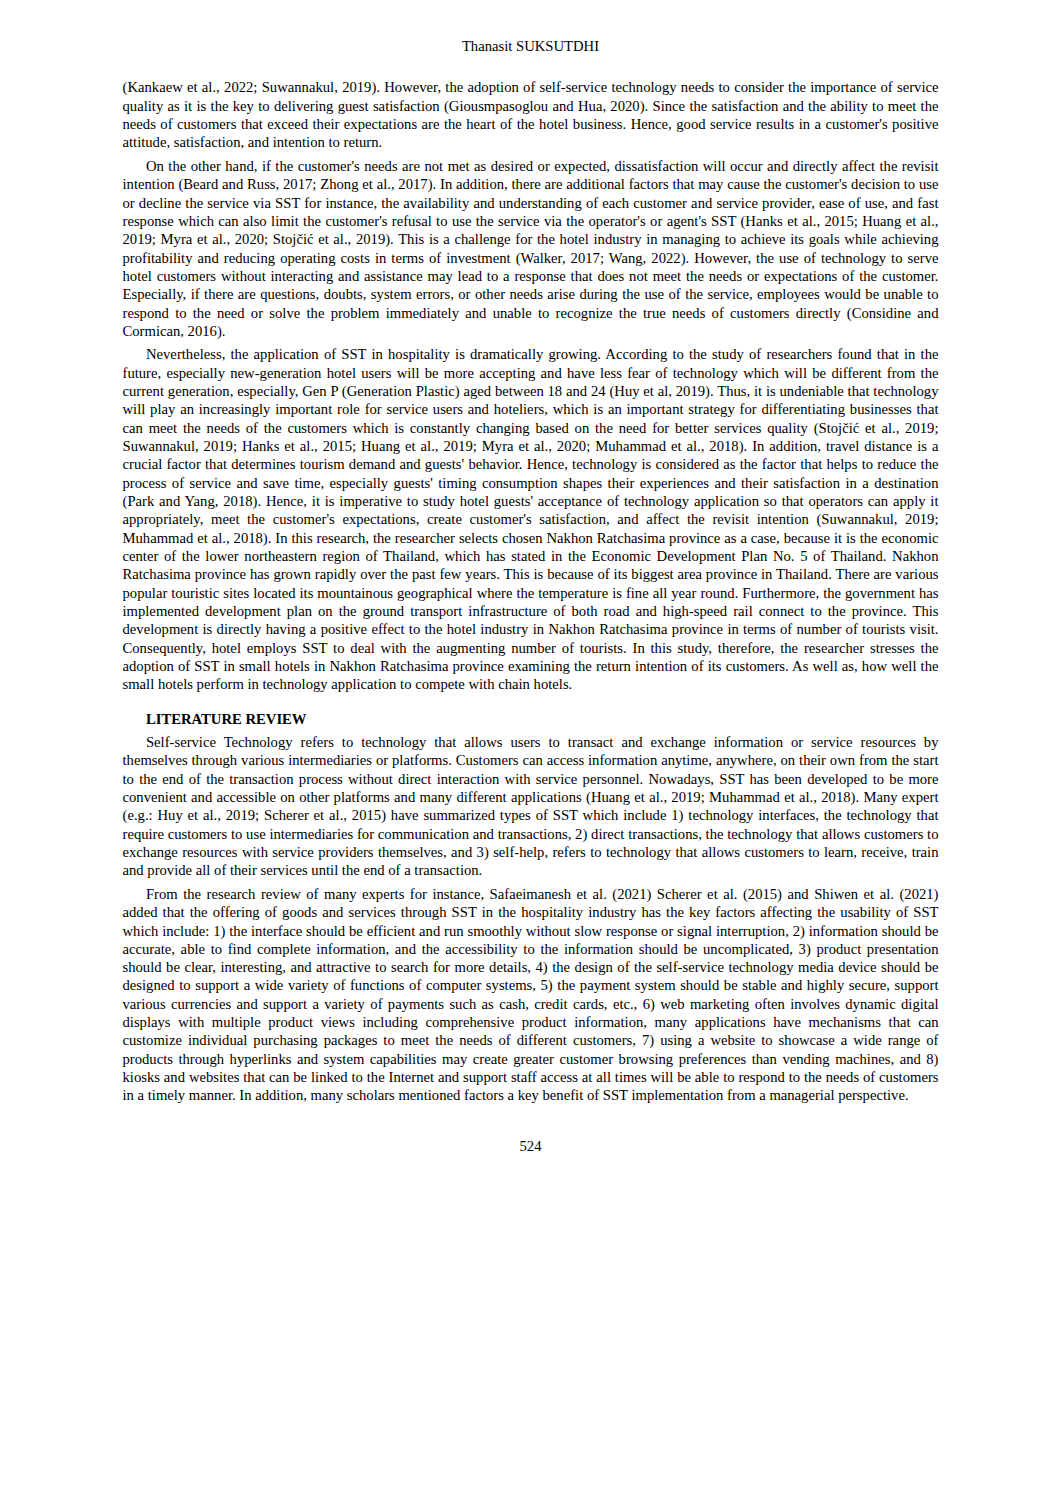Thanasit SUKSUTDHI
(Kankaew et al., 2022; Suwannakul, 2019). However, the adoption of self-service technology needs to consider the importance of service quality as it is the key to delivering guest satisfaction (Giousmpasoglou and Hua, 2020). Since the satisfaction and the ability to meet the needs of customers that exceed their expectations are the heart of the hotel business. Hence, good service results in a customer's positive attitude, satisfaction, and intention to return.
On the other hand, if the customer's needs are not met as desired or expected, dissatisfaction will occur and directly affect the revisit intention (Beard and Russ, 2017; Zhong et al., 2017). In addition, there are additional factors that may cause the customer's decision to use or decline the service via SST for instance, the availability and understanding of each customer and service provider, ease of use, and fast response which can also limit the customer's refusal to use the service via the operator's or agent's SST (Hanks et al., 2015; Huang et al., 2019; Myra et al., 2020; Stojčić et al., 2019). This is a challenge for the hotel industry in managing to achieve its goals while achieving profitability and reducing operating costs in terms of investment (Walker, 2017; Wang, 2022). However, the use of technology to serve hotel customers without interacting and assistance may lead to a response that does not meet the needs or expectations of the customer. Especially, if there are questions, doubts, system errors, or other needs arise during the use of the service, employees would be unable to respond to the need or solve the problem immediately and unable to recognize the true needs of customers directly (Considine and Cormican, 2016).
Nevertheless, the application of SST in hospitality is dramatically growing. According to the study of researchers found that in the future, especially new-generation hotel users will be more accepting and have less fear of technology which will be different from the current generation, especially, Gen P (Generation Plastic) aged between 18 and 24 (Huy et al, 2019). Thus, it is undeniable that technology will play an increasingly important role for service users and hoteliers, which is an important strategy for differentiating businesses that can meet the needs of the customers which is constantly changing based on the need for better services quality (Stojčić et al., 2019; Suwannakul, 2019; Hanks et al., 2015; Huang et al., 2019; Myra et al., 2020; Muhammad et al., 2018). In addition, travel distance is a crucial factor that determines tourism demand and guests' behavior. Hence, technology is considered as the factor that helps to reduce the process of service and save time, especially guests' timing consumption shapes their experiences and their satisfaction in a destination (Park and Yang, 2018). Hence, it is imperative to study hotel guests' acceptance of technology application so that operators can apply it appropriately, meet the customer's expectations, create customer's satisfaction, and affect the revisit intention (Suwannakul, 2019; Muhammad et al., 2018). In this research, the researcher selects chosen Nakhon Ratchasima province as a case, because it is the economic center of the lower northeastern region of Thailand, which has stated in the Economic Development Plan No. 5 of Thailand. Nakhon Ratchasima province has grown rapidly over the past few years. This is because of its biggest area province in Thailand. There are various popular touristic sites located its mountainous geographical where the temperature is fine all year round. Furthermore, the government has implemented development plan on the ground transport infrastructure of both road and high-speed rail connect to the province. This development is directly having a positive effect to the hotel industry in Nakhon Ratchasima province in terms of number of tourists visit. Consequently, hotel employs SST to deal with the augmenting number of tourists. In this study, therefore, the researcher stresses the adoption of SST in small hotels in Nakhon Ratchasima province examining the return intention of its customers. As well as, how well the small hotels perform in technology application to compete with chain hotels.
LITERATURE REVIEW
Self-service Technology refers to technology that allows users to transact and exchange information or service resources by themselves through various intermediaries or platforms. Customers can access information anytime, anywhere, on their own from the start to the end of the transaction process without direct interaction with service personnel. Nowadays, SST has been developed to be more convenient and accessible on other platforms and many different applications (Huang et al., 2019; Muhammad et al., 2018). Many expert (e.g.: Huy et al., 2019; Scherer et al., 2015) have summarized types of SST which include 1) technology interfaces, the technology that require customers to use intermediaries for communication and transactions, 2) direct transactions, the technology that allows customers to exchange resources with service providers themselves, and 3) self-help, refers to technology that allows customers to learn, receive, train and provide all of their services until the end of a transaction.
From the research review of many experts for instance, Safaeimanesh et al. (2021) Scherer et al. (2015) and Shiwen et al. (2021) added that the offering of goods and services through SST in the hospitality industry has the key factors affecting the usability of SST which include: 1) the interface should be efficient and run smoothly without slow response or signal interruption, 2) information should be accurate, able to find complete information, and the accessibility to the information should be uncomplicated, 3) product presentation should be clear, interesting, and attractive to search for more details, 4) the design of the self-service technology media device should be designed to support a wide variety of functions of computer systems, 5) the payment system should be stable and highly secure, support various currencies and support a variety of payments such as cash, credit cards, etc., 6) web marketing often involves dynamic digital displays with multiple product views including comprehensive product information, many applications have mechanisms that can customize individual purchasing packages to meet the needs of different customers, 7) using a website to showcase a wide range of products through hyperlinks and system capabilities may create greater customer browsing preferences than vending machines, and 8) kiosks and websites that can be linked to the Internet and support staff access at all times will be able to respond to the needs of customers in a timely manner. In addition, many scholars mentioned factors a key benefit of SST implementation from a managerial perspective.
524